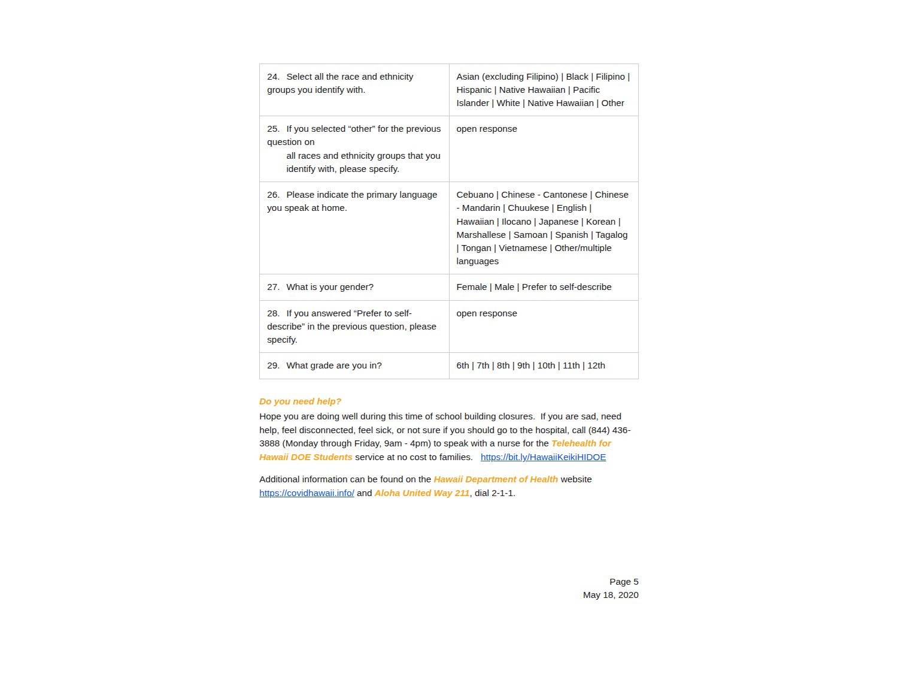| 24. Select all the race and ethnicity groups you identify with. | Asian (excluding Filipino) / Black / Filipino / Hispanic / Native Hawaiian / Pacific Islander / White / Native Hawaiian / Other |
| 25. If you selected “other” for the previous question on all races and ethnicity groups that you identify with, please specify. | open response |
| 26. Please indicate the primary language you speak at home. | Cebuano / Chinese - Cantonese / Chinese - Mandarin / Chuukese / English / Hawaiian / Ilocano / Japanese / Korean / Marshallese / Samoan / Spanish / Tagalog / Tongan / Vietnamese / Other/multiple languages |
| 27. What is your gender? | Female / Male / Prefer to self-describe |
| 28. If you answered “Prefer to self-describe” in the previous question, please specify. | open response |
| 29. What grade are you in? | 6th / 7th / 8th / 9th / 10th / 11th / 12th |
Do you need help?
Hope you are doing well during this time of school building closures. If you are sad, need help, feel disconnected, feel sick, or not sure if you should go to the hospital, call (844) 436-3888 (Monday through Friday, 9am - 4pm) to speak with a nurse for the Telehealth for Hawaii DOE Students service at no cost to families. https://bit.ly/HawaiiKeikiHIDOE
Additional information can be found on the Hawaii Department of Health website https://covidhawaii.info/ and Aloha United Way 211, dial 2-1-1.
Page 5
May 18, 2020